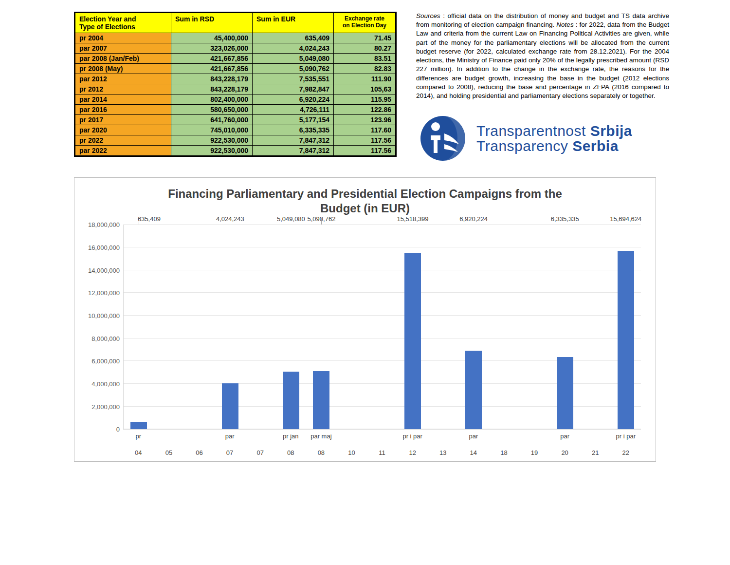| Election Year and Type of Elections | Sum in RSD | Sum in EUR | Exchange rate on Election Day |
| --- | --- | --- | --- |
| pr 2004 | 45,400,000 | 635,409 | 71.45 |
| par 2007 | 323,026,000 | 4,024,243 | 80.27 |
| par 2008 (Jan/Feb) | 421,667,856 | 5,049,080 | 83.51 |
| pr 2008 (May) | 421,667,856 | 5,090,762 | 82.83 |
| par 2012 | 843,228,179 | 7,535,551 | 111.90 |
| pr 2012 | 843,228,179 | 7,982,847 | 105,63 |
| par 2014 | 802,400,000 | 6,920,224 | 115.95 |
| par 2016 | 580,650,000 | 4,726,111 | 122.86 |
| pr 2017 | 641,760,000 | 5,177,154 | 123.96 |
| par 2020 | 745,010,000 | 6,335,335 | 117.60 |
| pr 2022 | 922,530,000 | 7,847,312 | 117.56 |
| par 2022 | 922,530,000 | 7,847,312 | 117.56 |
Sources : official data on the distribution of money and budget and TS data archive from monitoring of election campaign financing. Notes : for 2022, data from the Budget Law and criteria from the current Law on Financing Political Activities are given, while part of the money for the parliamentary elections will be allocated from the current budget reserve (for 2022, calculated exchange rate from 28.12.2021). For the 2004 elections, the Ministry of Finance paid only 20% of the legally prescribed amount (RSD 227 million). In addition to the change in the exchange rate, the reasons for the differences are budget growth, increasing the base in the budget (2012 elections compared to 2008), reducing the base and percentage in ZFPA (2016 compared to 2014), and holding presidential and parliamentary elections separately or together.
Transparentnost Srbija
Transparency Serbia
Financing Parliamentary and Presidential Election Campaigns from the
Budget (in EUR)
18,000,000
16,000,000
14,000,000
12,000,000
10,000,000
8,000,000
6,000,000
4,000,000
2,000,000
0
635,409
4,024,243
5,049,080
5,090,762
15,518,399
6,920,224
6,335,335
15,694,624
pr
04
05
06
par
07
07
pr jan
08
par maj
08
10
11
pr i par
12
13
par
14
18
19
par
20
21
pr i par
22